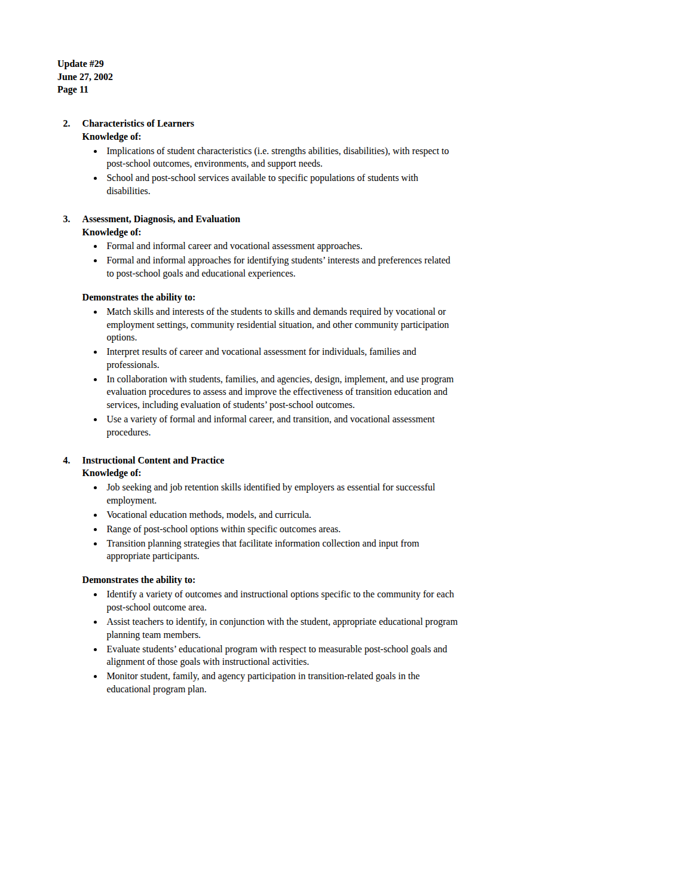Update #29
June 27, 2002
Page 11
2.
Characteristics of Learners
Knowledge of:
Implications of student characteristics (i.e. strengths abilities, disabilities), with respect to post-school outcomes, environments, and support needs.
School and post-school services available to specific populations of students with disabilities.
3.
Assessment, Diagnosis, and Evaluation
Knowledge of:
Formal and informal career and vocational assessment approaches.
Formal and informal approaches for identifying students’ interests and preferences related to post-school goals and educational experiences.
Demonstrates the ability to:
Match skills and interests of the students to skills and demands required by vocational or employment settings, community residential situation, and other community participation options.
Interpret results of career and vocational assessment for individuals, families and professionals.
In collaboration with students, families, and agencies, design, implement, and use program evaluation procedures to assess and improve the effectiveness of transition education and services, including evaluation of students’ post-school outcomes.
Use a variety of formal and informal career, and transition, and vocational assessment procedures.
4.
Instructional Content and Practice
Knowledge of:
Job seeking and job retention skills identified by employers as essential for successful employment.
Vocational education methods, models, and curricula.
Range of post-school options within specific outcomes areas.
Transition planning strategies that facilitate information collection and input from appropriate participants.
Demonstrates the ability to:
Identify a variety of outcomes and instructional options specific to the community for each post-school outcome area.
Assist teachers to identify, in conjunction with the student, appropriate educational program planning team members.
Evaluate students’ educational program with respect to measurable post-school goals and alignment of those goals with instructional activities.
Monitor student, family, and agency participation in transition-related goals in the educational program plan.